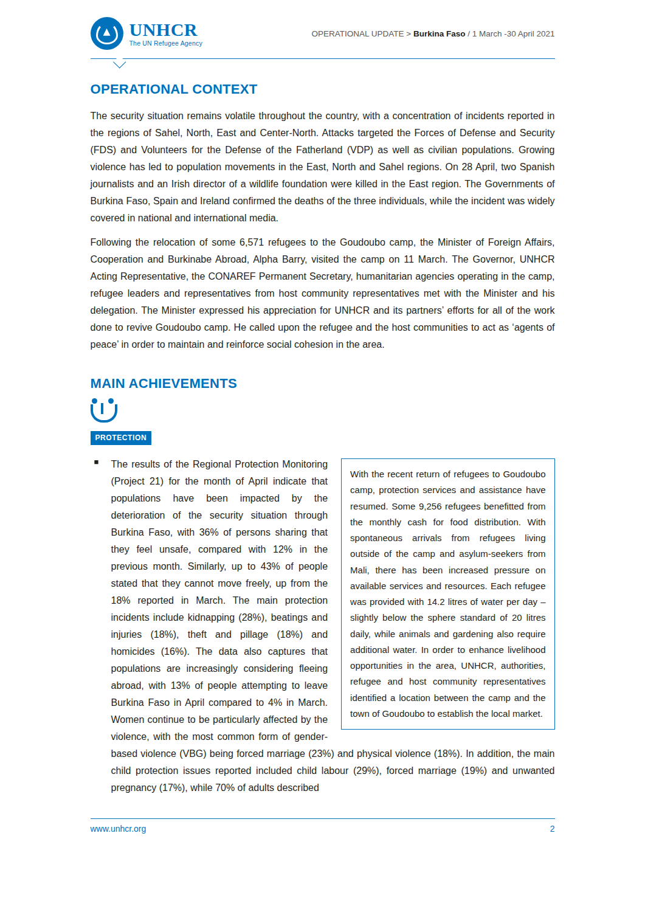UNHCR The UN Refugee Agency
OPERATIONAL UPDATE > Burkina Faso / 1 March -30 April 2021
OPERATIONAL CONTEXT
The security situation remains volatile throughout the country, with a concentration of incidents reported in the regions of Sahel, North, East and Center-North. Attacks targeted the Forces of Defense and Security (FDS) and Volunteers for the Defense of the Fatherland (VDP) as well as civilian populations. Growing violence has led to population movements in the East, North and Sahel regions. On 28 April, two Spanish journalists and an Irish director of a wildlife foundation were killed in the East region. The Governments of Burkina Faso, Spain and Ireland confirmed the deaths of the three individuals, while the incident was widely covered in national and international media.
Following the relocation of some 6,571 refugees to the Goudoubo camp, the Minister of Foreign Affairs, Cooperation and Burkinabe Abroad, Alpha Barry, visited the camp on 11 March. The Governor, UNHCR Acting Representative, the CONAREF Permanent Secretary, humanitarian agencies operating in the camp, refugee leaders and representatives from host community representatives met with the Minister and his delegation. The Minister expressed his appreciation for UNHCR and its partners’ efforts for all of the work done to revive Goudoubo camp. He called upon the refugee and the host communities to act as ‘agents of peace’ in order to maintain and reinforce social cohesion in the area.
MAIN ACHIEVEMENTS
PROTECTION
With the recent return of refugees to Goudoubo camp, protection services and assistance have resumed. Some 9,256 refugees benefitted from the monthly cash for food distribution. With spontaneous arrivals from refugees living outside of the camp and asylum-seekers from Mali, there has been increased pressure on available services and resources. Each refugee was provided with 14.2 litres of water per day – slightly below the sphere standard of 20 litres daily, while animals and gardening also require additional water. In order to enhance livelihood opportunities in the area, UNHCR, authorities, refugee and host community representatives identified a location between the camp and the town of Goudoubo to establish the local market.
The results of the Regional Protection Monitoring (Project 21) for the month of April indicate that populations have been impacted by the deterioration of the security situation through Burkina Faso, with 36% of persons sharing that they feel unsafe, compared with 12% in the previous month. Similarly, up to 43% of people stated that they cannot move freely, up from the 18% reported in March. The main protection incidents include kidnapping (28%), beatings and injuries (18%), theft and pillage (18%) and homicides (16%). The data also captures that populations are increasingly considering fleeing abroad, with 13% of people attempting to leave Burkina Faso in April compared to 4% in March. Women continue to be particularly affected by the violence, with the most common form of gender-based violence (VBG) being forced marriage (23%) and physical violence (18%). In addition, the main child protection issues reported included child labour (29%), forced marriage (19%) and unwanted pregnancy (17%), while 70% of adults described
www.unhcr.org 2